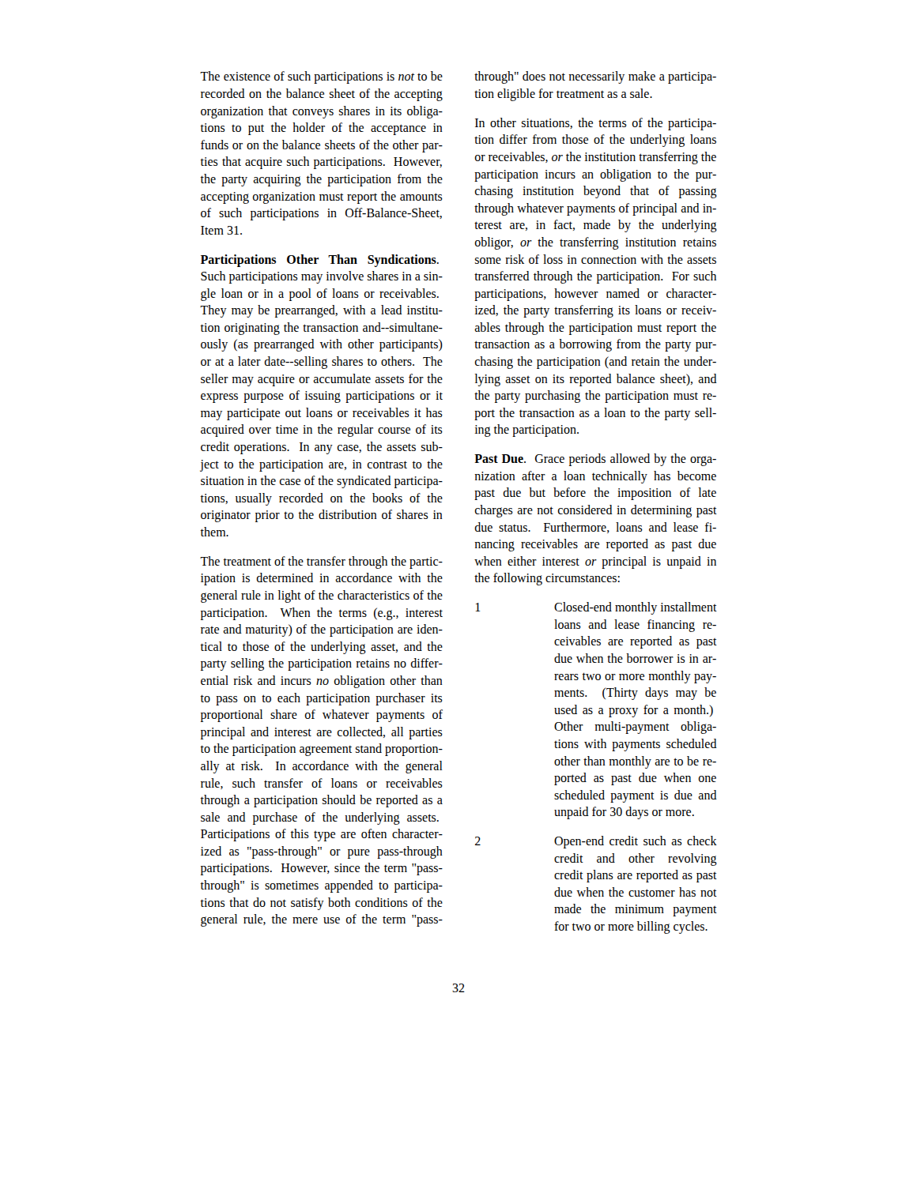The existence of such participations is not to be recorded on the balance sheet of the accepting organization that conveys shares in its obligations to put the holder of the acceptance in funds or on the balance sheets of the other parties that acquire such participations. However, the party acquiring the participation from the accepting organization must report the amounts of such participations in Off-Balance-Sheet, Item 31.
Participations Other Than Syndications. Such participations may involve shares in a single loan or in a pool of loans or receivables. They may be prearranged, with a lead institution originating the transaction and--simultaneously (as prearranged with other participants) or at a later date--selling shares to others. The seller may acquire or accumulate assets for the express purpose of issuing participations or it may participate out loans or receivables it has acquired over time in the regular course of its credit operations. In any case, the assets subject to the participation are, in contrast to the situation in the case of the syndicated participations, usually recorded on the books of the originator prior to the distribution of shares in them.
The treatment of the transfer through the participation is determined in accordance with the general rule in light of the characteristics of the participation. When the terms (e.g., interest rate and maturity) of the participation are identical to those of the underlying asset, and the party selling the participation retains no differential risk and incurs no obligation other than to pass on to each participation purchaser its proportional share of whatever payments of principal and interest are collected, all parties to the participation agreement stand proportionally at risk. In accordance with the general rule, such transfer of loans or receivables through a participation should be reported as a sale and purchase of the underlying assets. Participations of this type are often characterized as "pass-through" or pure pass-through participations. However, since the term "pass-through" is sometimes appended to participations that do not satisfy both conditions of the general rule, the mere use of the term "pass-through" does not necessarily make a participation eligible for treatment as a sale.
In other situations, the terms of the participation differ from those of the underlying loans or receivables, or the institution transferring the participation incurs an obligation to the purchasing institution beyond that of passing through whatever payments of principal and interest are, in fact, made by the underlying obligor, or the transferring institution retains some risk of loss in connection with the assets transferred through the participation. For such participations, however named or characterized, the party transferring its loans or receivables through the participation must report the transaction as a borrowing from the party purchasing the participation (and retain the underlying asset on its reported balance sheet), and the party purchasing the participation must report the transaction as a loan to the party selling the participation.
Past Due. Grace periods allowed by the organization after a loan technically has become past due but before the imposition of late charges are not considered in determining past due status. Furthermore, loans and lease financing receivables are reported as past due when either interest or principal is unpaid in the following circumstances:
1 Closed-end monthly installment loans and lease financing receivables are reported as past due when the borrower is in arrears two or more monthly payments. (Thirty days may be used as a proxy for a month.) Other multi-payment obligations with payments scheduled other than monthly are to be reported as past due when one scheduled payment is due and unpaid for 30 days or more.
2 Open-end credit such as check credit and other revolving credit plans are reported as past due when the customer has not made the minimum payment for two or more billing cycles.
32